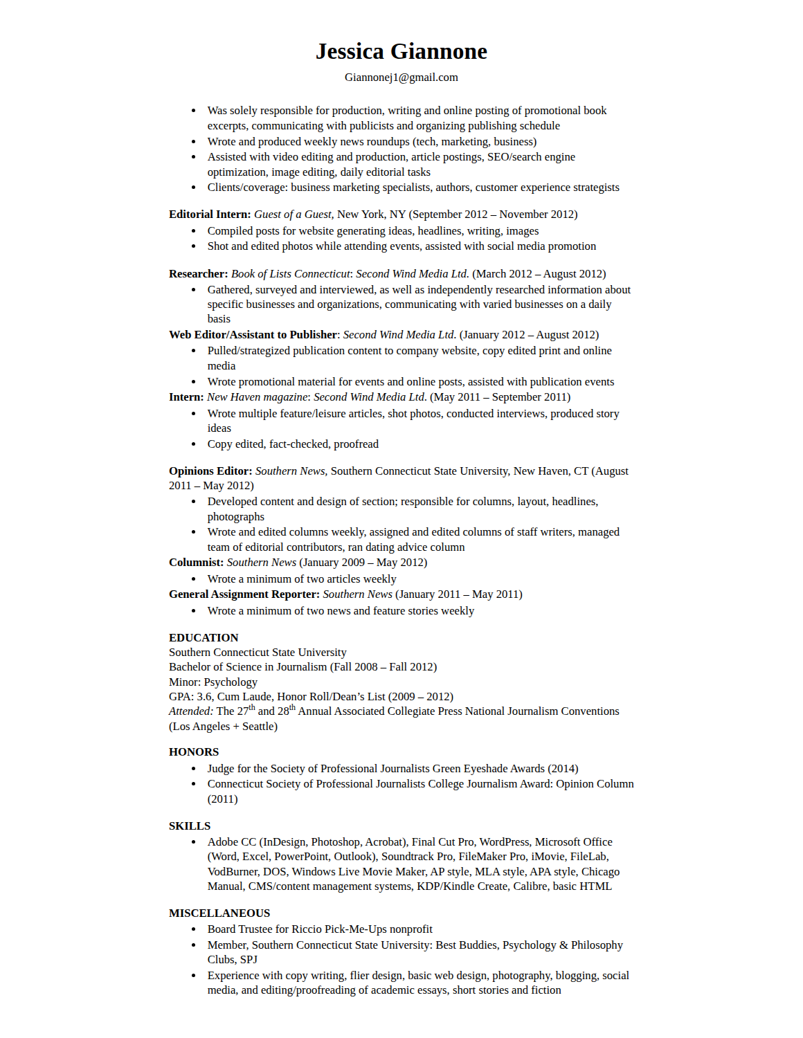Jessica Giannone
Giannonej1@gmail.com
Was solely responsible for production, writing and online posting of promotional book excerpts, communicating with publicists and organizing publishing schedule
Wrote and produced weekly news roundups (tech, marketing, business)
Assisted with video editing and production, article postings, SEO/search engine optimization, image editing, daily editorial tasks
Clients/coverage: business marketing specialists, authors, customer experience strategists
Editorial Intern: Guest of a Guest, New York, NY (September 2012 – November 2012)
Compiled posts for website generating ideas, headlines, writing, images
Shot and edited photos while attending events, assisted with social media promotion
Researcher: Book of Lists Connecticut: Second Wind Media Ltd. (March 2012 – August 2012)
Gathered, surveyed and interviewed, as well as independently researched information about specific businesses and organizations, communicating with varied businesses on a daily basis
Web Editor/Assistant to Publisher: Second Wind Media Ltd. (January 2012 – August 2012)
Pulled/strategized publication content to company website, copy edited print and online media
Wrote promotional material for events and online posts, assisted with publication events
Intern: New Haven magazine: Second Wind Media Ltd. (May 2011 – September 2011)
Wrote multiple feature/leisure articles, shot photos, conducted interviews, produced story ideas
Copy edited, fact-checked, proofread
Opinions Editor: Southern News, Southern Connecticut State University, New Haven, CT (August 2011 – May 2012)
Developed content and design of section; responsible for columns, layout, headlines, photographs
Wrote and edited columns weekly, assigned and edited columns of staff writers, managed team of editorial contributors, ran dating advice column
Columnist: Southern News (January 2009 – May 2012)
Wrote a minimum of two articles weekly
General Assignment Reporter: Southern News (January 2011 – May 2011)
Wrote a minimum of two news and feature stories weekly
EDUCATION
Southern Connecticut State University
Bachelor of Science in Journalism (Fall 2008 – Fall 2012)
Minor: Psychology
GPA: 3.6, Cum Laude, Honor Roll/Dean’s List (2009 – 2012)
Attended: The 27th and 28th Annual Associated Collegiate Press National Journalism Conventions (Los Angeles + Seattle)
HONORS
Judge for the Society of Professional Journalists Green Eyeshade Awards (2014)
Connecticut Society of Professional Journalists College Journalism Award: Opinion Column (2011)
SKILLS
Adobe CC (InDesign, Photoshop, Acrobat), Final Cut Pro, WordPress, Microsoft Office (Word, Excel, PowerPoint, Outlook), Soundtrack Pro, FileMaker Pro, iMovie, FileLab, VodBurner, DOS, Windows Live Movie Maker, AP style, MLA style, APA style, Chicago Manual, CMS/content management systems, KDP/Kindle Create, Calibre, basic HTML
MISCELLANEOUS
Board Trustee for Riccio Pick-Me-Ups nonprofit
Member, Southern Connecticut State University: Best Buddies, Psychology & Philosophy Clubs, SPJ
Experience with copy writing, flier design, basic web design, photography, blogging, social media, and editing/proofreading of academic essays, short stories and fiction